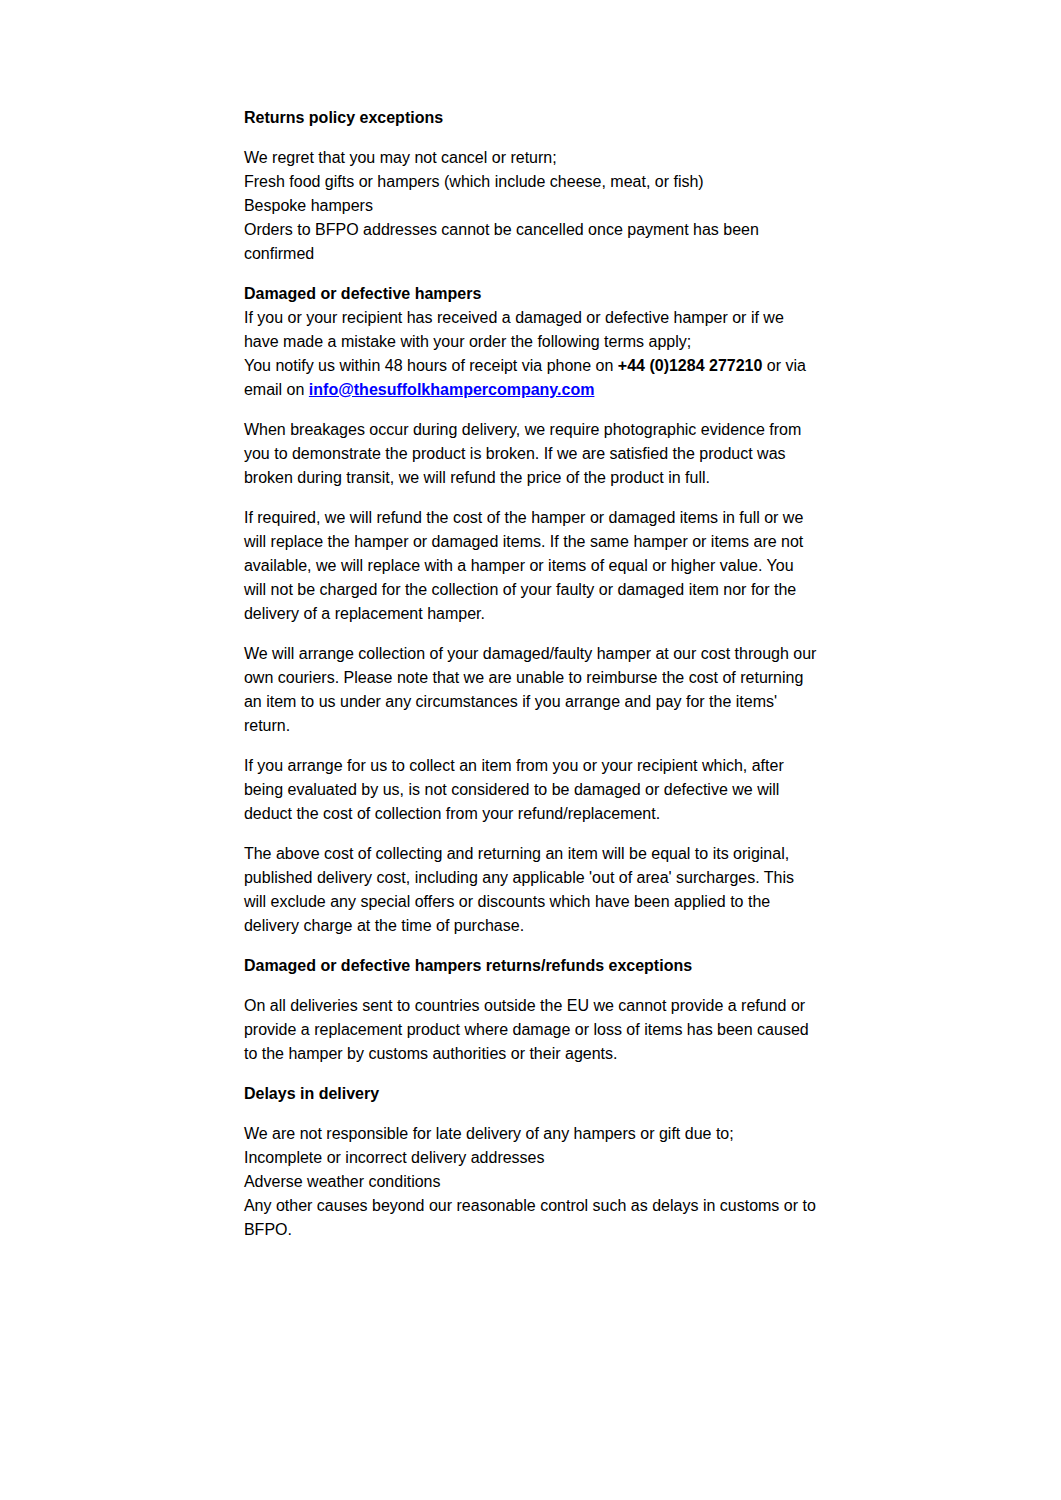Returns policy exceptions
We regret that you may not cancel or return;
Fresh food gifts or hampers (which include cheese, meat, or fish)
Bespoke hampers
Orders to BFPO addresses cannot be cancelled once payment has been confirmed
Damaged or defective hampers
If you or your recipient has received a damaged or defective hamper or if we have made a mistake with your order the following terms apply;
You notify us within 48 hours of receipt via phone on +44 (0)1284 277210 or via email on info@thesuffolkhampercompany.com
When breakages occur during delivery, we require photographic evidence from you to demonstrate the product is broken. If we are satisfied the product was broken during transit, we will refund the price of the product in full.
If required, we will refund the cost of the hamper or damaged items in full or we will replace the hamper or damaged items. If the same hamper or items are not available, we will replace with a hamper or items of equal or higher value. You will not be charged for the collection of your faulty or damaged item nor for the delivery of a replacement hamper.
We will arrange collection of your damaged/faulty hamper at our cost through our own couriers. Please note that we are unable to reimburse the cost of returning an item to us under any circumstances if you arrange and pay for the items' return.
If you arrange for us to collect an item from you or your recipient which, after being evaluated by us, is not considered to be damaged or defective we will deduct the cost of collection from your refund/replacement.
The above cost of collecting and returning an item will be equal to its original, published delivery cost, including any applicable 'out of area' surcharges. This will exclude any special offers or discounts which have been applied to the delivery charge at the time of purchase.
Damaged or defective hampers returns/refunds exceptions
On all deliveries sent to countries outside the EU we cannot provide a refund or provide a replacement product where damage or loss of items has been caused to the hamper by customs authorities or their agents.
Delays in delivery
We are not responsible for late delivery of any hampers or gift due to;
Incomplete or incorrect delivery addresses
Adverse weather conditions
Any other causes beyond our reasonable control such as delays in customs or to BFPO.